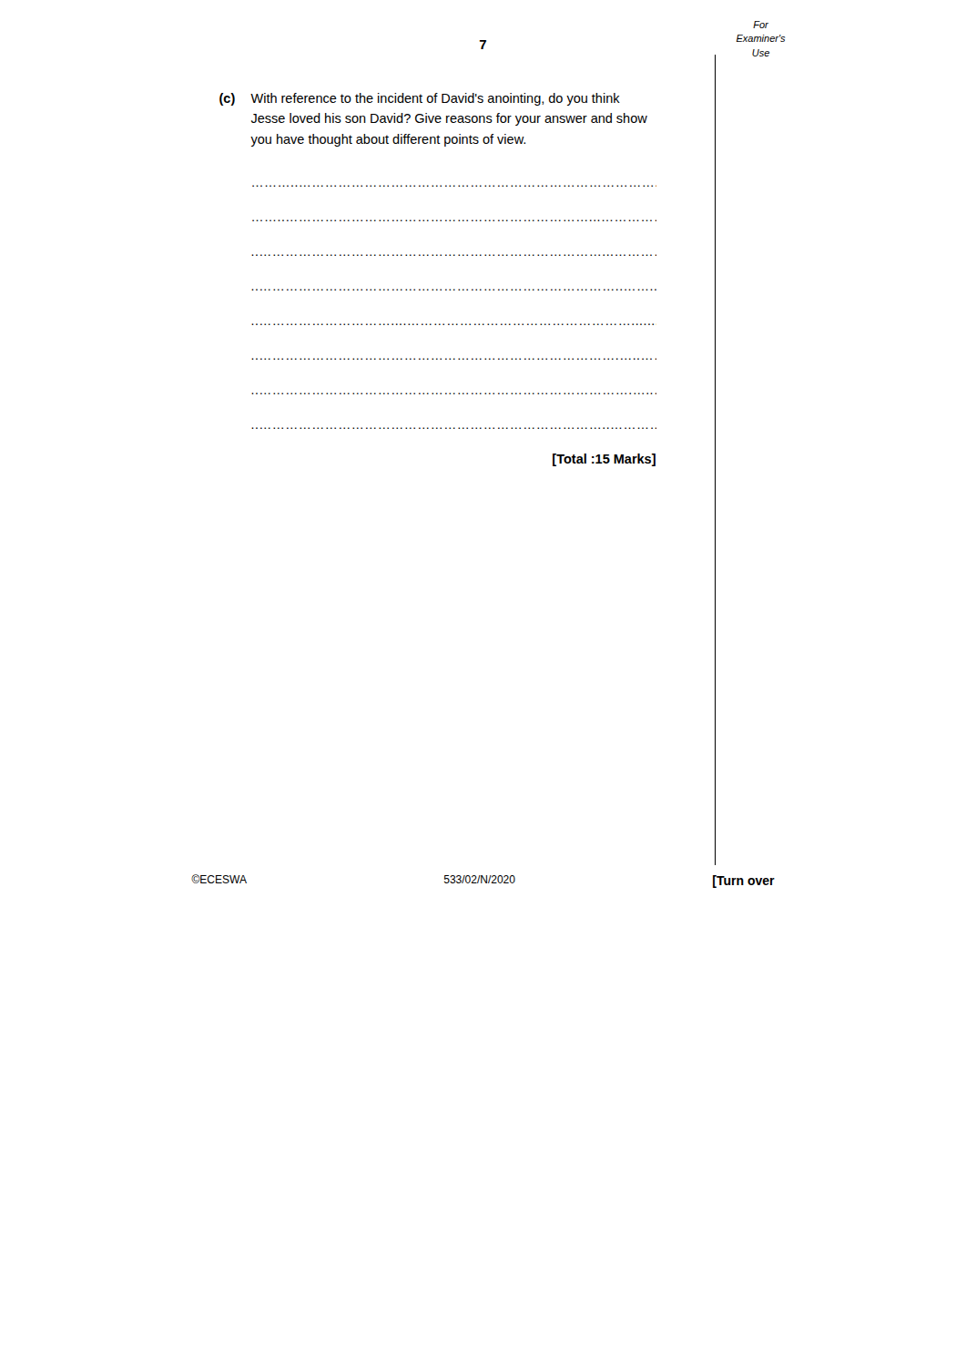For
Examiner's
Use
7
(c)
With reference to the incident of David's anointing, do you think Jesse loved his son David? Give reasons for your answer and show you have thought about different points of view.
………..……………………………………………………………………….……………
……..……………………………………………………………...………………..…
..……………………………………………………………………...………………..……
..………………………………………………………………………..……..…..……
..…………………………....……………………………………………...........…………
..……………………………………………………………………….…..……..………
..………………………………………………………………………….…..……..…..…
..……………………………………………………………………..……………. [4]
[Total :15 Marks]
©ECESWA
533/02/N/2020
[Turn over